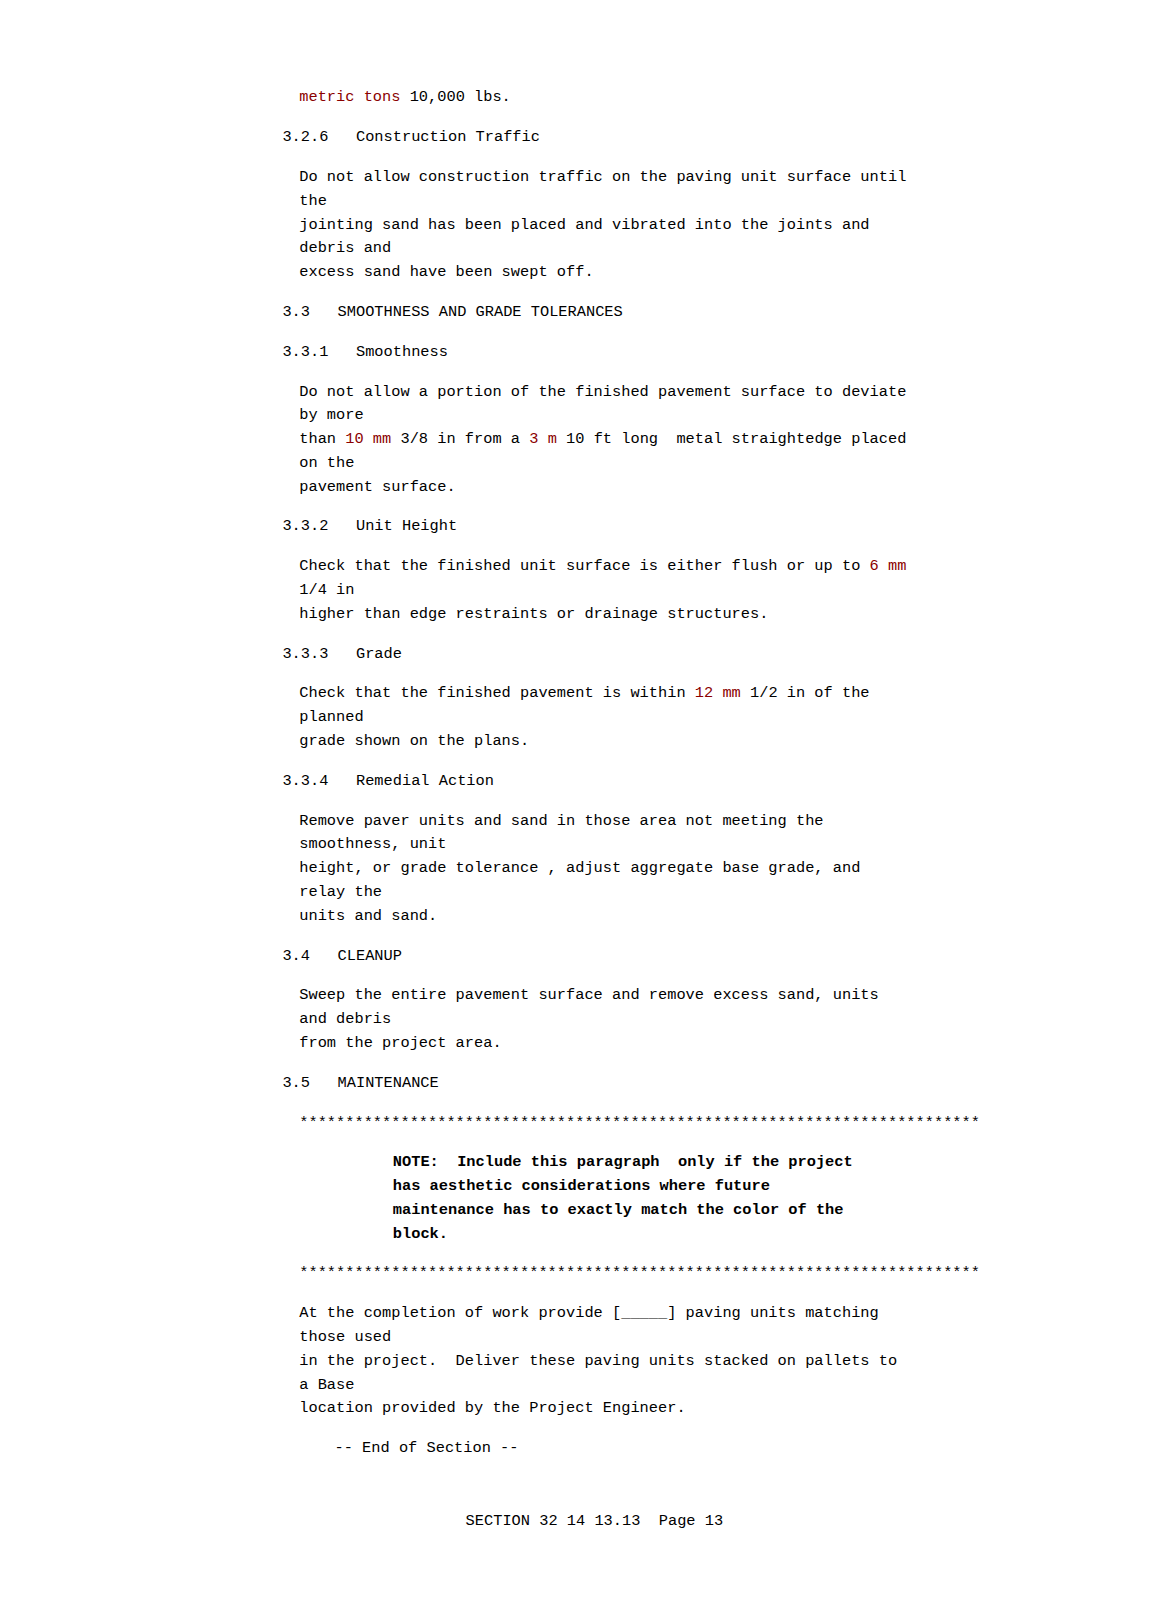metric tons 10,000 lbs.
3.2.6 Construction Traffic
Do not allow construction traffic on the paving unit surface until the jointing sand has been placed and vibrated into the joints and debris and excess sand have been swept off.
3.3 SMOOTHNESS AND GRADE TOLERANCES
3.3.1 Smoothness
Do not allow a portion of the finished pavement surface to deviate by more than 10 mm 3/8 in from a 3 m 10 ft long metal straightedge placed on the pavement surface.
3.3.2 Unit Height
Check that the finished unit surface is either flush or up to 6 mm 1/4 in higher than edge restraints or drainage structures.
3.3.3 Grade
Check that the finished pavement is within 12 mm 1/2 in of the planned grade shown on the plans.
3.3.4 Remedial Action
Remove paver units and sand in those area not meeting the smoothness, unit height, or grade tolerance , adjust aggregate base grade, and relay the units and sand.
3.4 CLEANUP
Sweep the entire pavement surface and remove excess sand, units and debris from the project area.
3.5 MAINTENANCE
**************************************************************************
NOTE: Include this paragraph only if the project has aesthetic considerations where future maintenance has to exactly match the color of the block.
**************************************************************************
At the completion of work provide [_____] paving units matching those used in the project. Deliver these paving units stacked on pallets to a Base location provided by the Project Engineer.
-- End of Section --
SECTION 32 14 13.13 Page 13